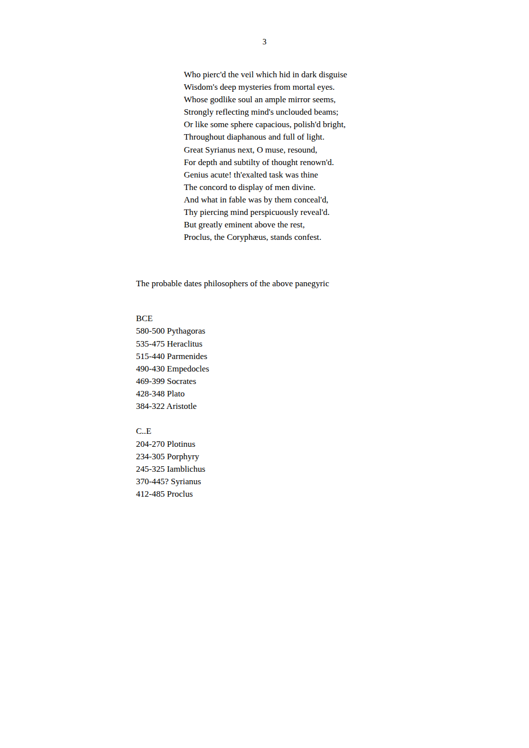3
Who pierc'd the veil which hid in dark disguise
Wisdom's deep mysteries from mortal eyes.
Whose godlike soul an ample mirror seems,
Strongly reflecting mind's unclouded beams;
Or like some sphere capacious, polish'd bright,
Throughout diaphanous and full of light.
Great Syrianus next, O muse, resound,
For depth and subtilty of thought renown'd.
Genius acute! th'exalted task was thine
The concord to display of men divine.
And what in fable was by them conceal'd,
Thy piercing mind perspicuously reveal'd.
But greatly eminent above the rest,
Proclus, the Coryphæus, stands confest.
The probable dates philosophers of the above panegyric
BCE
580-500 Pythagoras
535-475 Heraclitus
515-440 Parmenides
490-430 Empedocles
469-399 Socrates
428-348 Plato
384-322 Aristotle
C..E
204-270 Plotinus
234-305 Porphyry
245-325 Iamblichus
370-445? Syrianus
412-485 Proclus